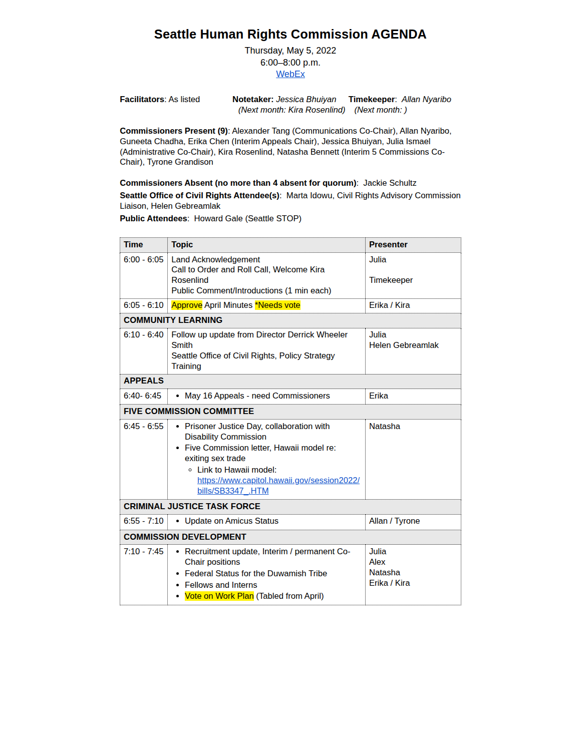Seattle Human Rights Commission AGENDA
Thursday, May 5, 2022
6:00–8:00 p.m.
WebEx
Facilitators: As listed
Notetaker: Jessica Bhuiyan
Timekeeper: Allan Nyaribo
(Next month: Kira Rosenlind)
(Next month: )
Commissioners Present (9): Alexander Tang (Communications Co-Chair), Allan Nyaribo, Guneeta Chadha, Erika Chen (Interim Appeals Chair), Jessica Bhuiyan, Julia Ismael (Administrative Co-Chair), Kira Rosenlind, Natasha Bennett (Interim 5 Commissions Co-Chair), Tyrone Grandison
Commissioners Absent (no more than 4 absent for quorum): Jackie Schultz
Seattle Office of Civil Rights Attendee(s): Marta Idowu, Civil Rights Advisory Commission Liaison, Helen Gebreamlak
Public Attendees: Howard Gale (Seattle STOP)
| Time | Topic | Presenter |
| --- | --- | --- |
| 6:00 - 6:05 | Land Acknowledgement Call to Order and Roll Call, Welcome Kira Rosenlind Public Comment/Introductions (1 min each) | Julia Timekeeper |
| 6:05 - 6:10 | Approve April Minutes *Needs vote | Erika / Kira |
| COMMUNITY LEARNING |
| 6:10 - 6:40 | Follow up update from Director Derrick Wheeler Smith Seattle Office of Civil Rights, Policy Strategy Training | Julia Helen Gebreamlak |
| APPEALS |
| 6:40- 6:45 | May 16 Appeals - need Commissioners | Erika |
| FIVE COMMISSION COMMITTEE |
| 6:45 - 6:55 | Prisoner Justice Day, collaboration with Disability Commission Five Commission letter, Hawaii model re: exiting sex trade Link to Hawaii model: https://www.capitol.hawaii.gov/session2022/bills/SB3347_.HTM | Natasha |
| CRIMINAL JUSTICE TASK FORCE |
| 6:55 - 7:10 | Update on Amicus Status | Allan / Tyrone |
| COMMISSION DEVELOPMENT |
| 7:10 - 7:45 | Recruitment update, Interim / permanent Co-Chair positions Federal Status for the Duwamish Tribe Fellows and Interns Vote on Work Plan (Tabled from April) | Julia Alex Natasha Erika / Kira |